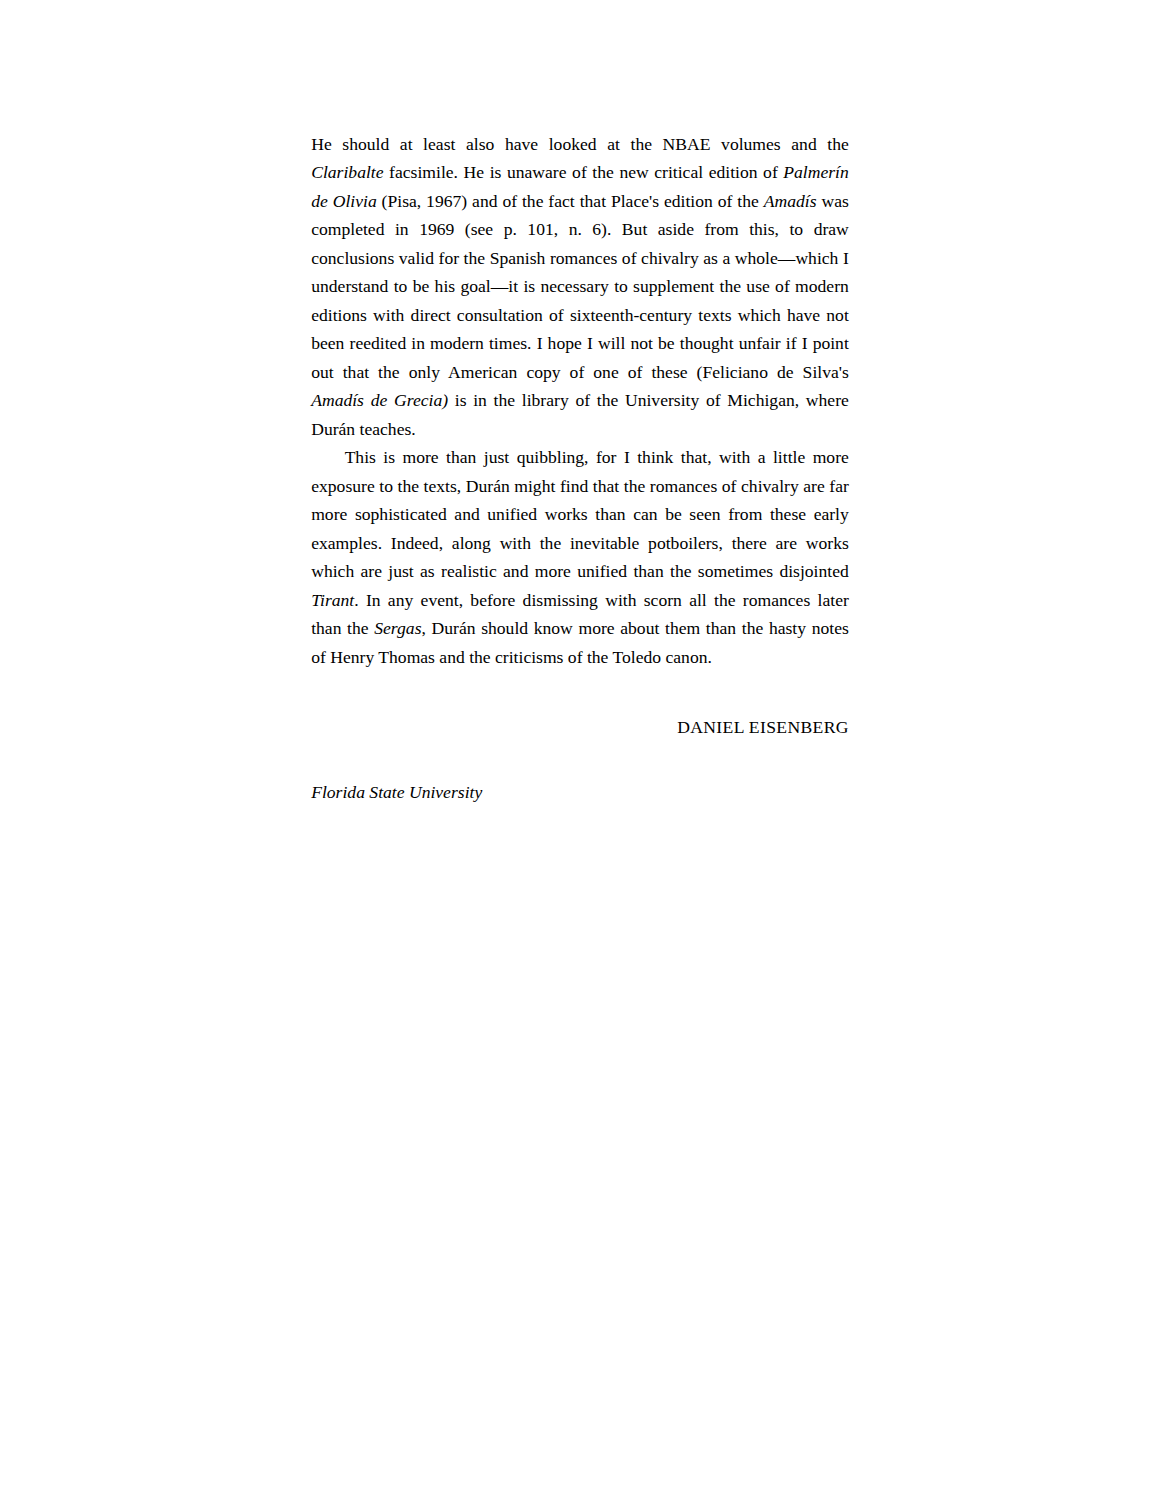He should at least also have looked at the NBAE volumes and the Claribalte facsimile. He is unaware of the new critical edition of Palmerín de Olivia (Pisa, 1967) and of the fact that Place's edition of the Amadís was completed in 1969 (see p. 101, n. 6). But aside from this, to draw conclusions valid for the Spanish romances of chivalry as a whole—which I understand to be his goal—it is necessary to supplement the use of modern editions with direct consultation of sixteenth-century texts which have not been reedited in modern times. I hope I will not be thought unfair if I point out that the only American copy of one of these (Feliciano de Silva's Amadís de Grecia) is in the library of the University of Michigan, where Durán teaches.
This is more than just quibbling, for I think that, with a little more exposure to the texts, Durán might find that the romances of chivalry are far more sophisticated and unified works than can be seen from these early examples. Indeed, along with the inevitable potboilers, there are works which are just as realistic and more unified than the sometimes disjointed Tirant. In any event, before dismissing with scorn all the romances later than the Sergas, Durán should know more about them than the hasty notes of Henry Thomas and the criticisms of the Toledo canon.
DANIEL EISENBERG
Florida State University